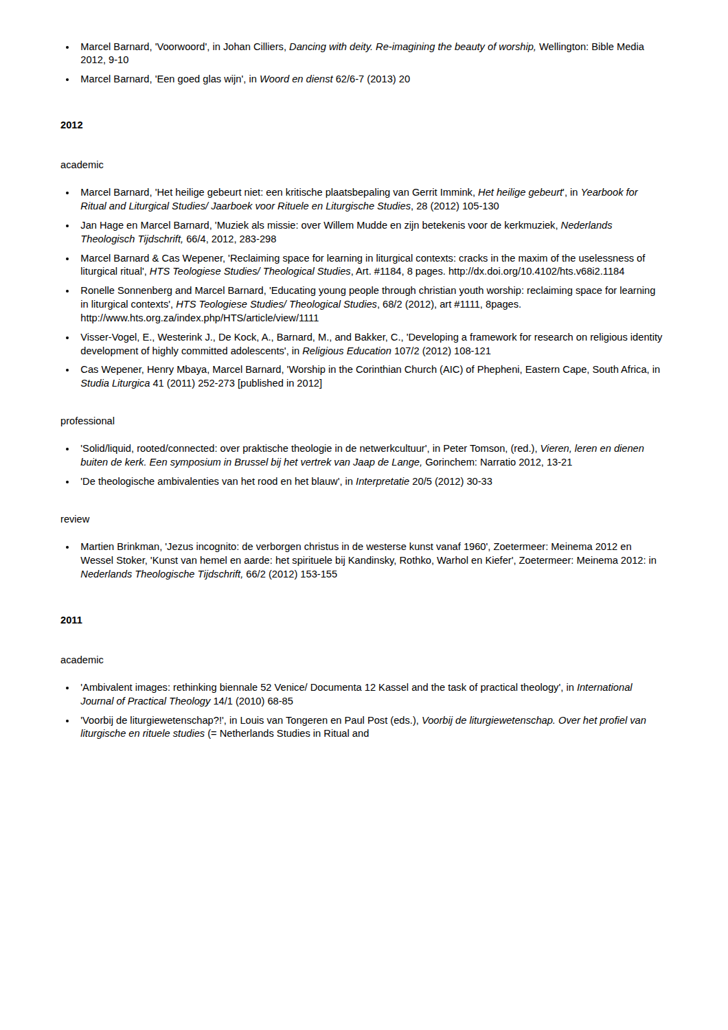Marcel Barnard, 'Voorwoord', in Johan Cilliers, Dancing with deity. Re-imagining the beauty of worship, Wellington: Bible Media 2012, 9-10
Marcel Barnard, 'Een goed glas wijn', in Woord en dienst 62/6-7 (2013) 20
2012
academic
Marcel Barnard, 'Het heilige gebeurt niet: een kritische plaatsbepaling van Gerrit Immink, Het heilige gebeurt', in Yearbook for Ritual and Liturgical Studies/ Jaarboek voor Rituele en Liturgische Studies, 28 (2012) 105-130
Jan Hage en Marcel Barnard, 'Muziek als missie: over Willem Mudde en zijn betekenis voor de kerkmuziek, Nederlands Theologisch Tijdschrift, 66/4, 2012, 283-298
Marcel Barnard & Cas Wepener, 'Reclaiming space for learning in liturgical contexts: cracks in the maxim of the uselessness of liturgical ritual', HTS Teologiese Studies/ Theological Studies, Art. #1184, 8 pages. http://dx.doi.org/10.4102/hts.v68i2.1184
Ronelle Sonnenberg and Marcel Barnard, 'Educating young people through christian youth worship: reclaiming space for learning in liturgical contexts', HTS Teologiese Studies/ Theological Studies, 68/2 (2012), art #1111, 8pages. http://www.hts.org.za/index.php/HTS/article/view/1111
Visser-Vogel, E., Westerink J., De Kock, A., Barnard, M., and Bakker, C., 'Developing a framework for research on religious identity development of highly committed adolescents', in Religious Education 107/2 (2012) 108-121
Cas Wepener, Henry Mbaya, Marcel Barnard, 'Worship in the Corinthian Church (AIC) of Phepheni, Eastern Cape, South Africa, in Studia Liturgica 41 (2011) 252-273 [published in 2012]
professional
'Solid/liquid, rooted/connected: over praktische theologie in de netwerkcultuur', in Peter Tomson, (red.), Vieren, leren en dienen buiten de kerk. Een symposium in Brussel bij het vertrek van Jaap de Lange, Gorinchem: Narratio 2012, 13-21
'De theologische ambivalenties van het rood en het blauw', in Interpretatie 20/5 (2012) 30-33
review
Martien Brinkman, 'Jezus incognito: de verborgen christus in de westerse kunst vanaf 1960', Zoetermeer: Meinema 2012 en Wessel Stoker, 'Kunst van hemel en aarde: het spirituele bij Kandinsky, Rothko, Warhol en Kiefer', Zoetermeer: Meinema 2012: in Nederlands Theologische Tijdschrift, 66/2 (2012) 153-155
2011
academic
'Ambivalent images: rethinking biennale 52 Venice/ Documenta 12 Kassel and the task of practical theology', in International Journal of Practical Theology 14/1 (2010) 68-85
'Voorbij de liturgiewetenschap?!', in Louis van Tongeren en Paul Post (eds.), Voorbij de liturgiewetenschap. Over het profiel van liturgische en rituele studies (= Netherlands Studies in Ritual and